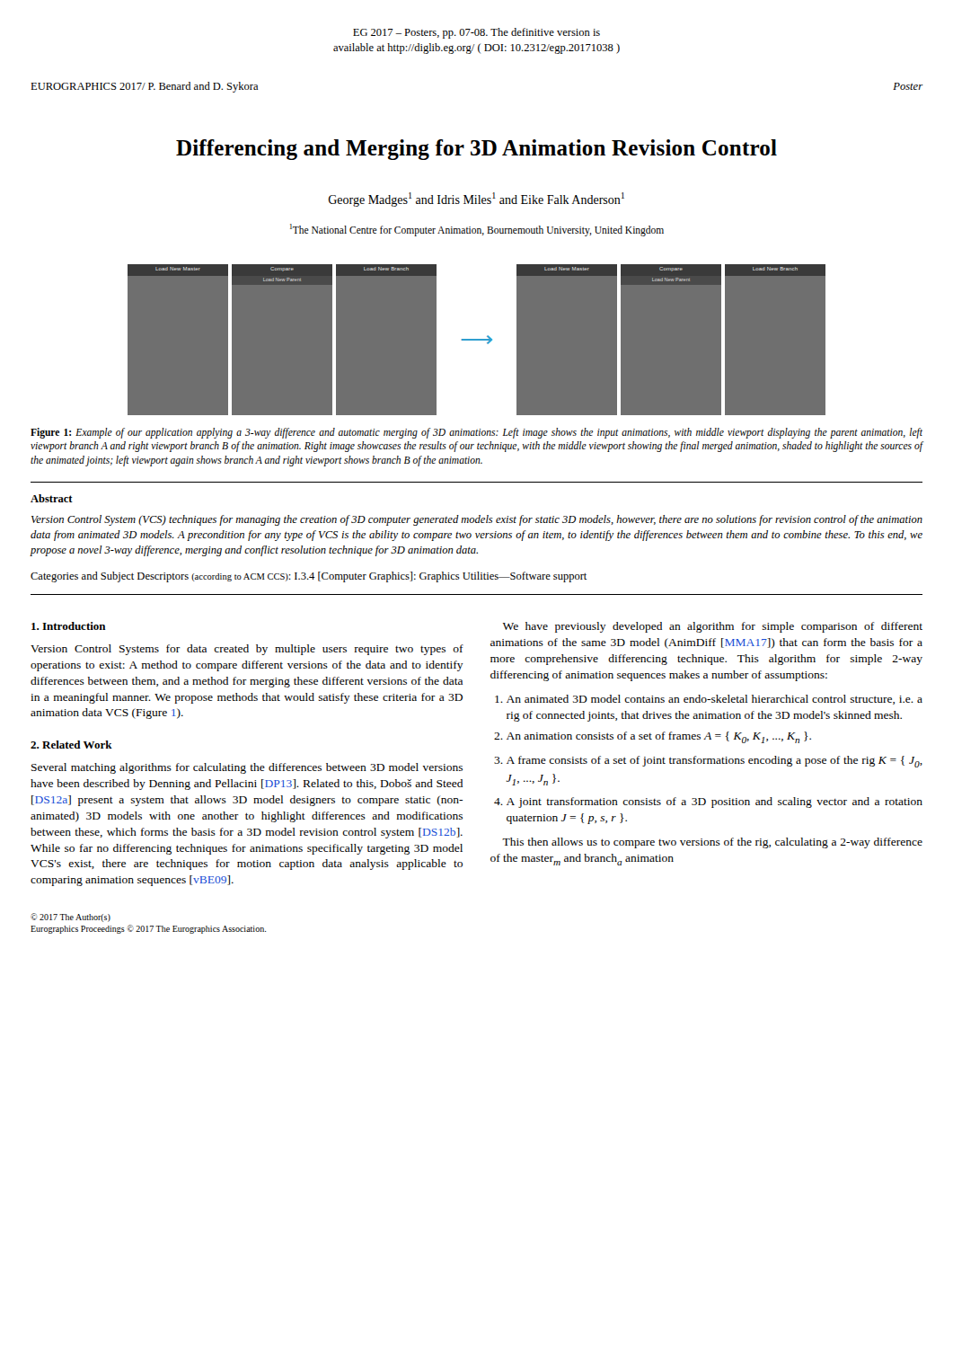EG 2017 – Posters, pp. 07-08. The definitive version is
available at http://diglib.eg.org/ ( DOI: 10.2312/egp.20171038 )
EUROGRAPHICS 2017/ P. Benard and D. Sykora
Poster
Differencing and Merging for 3D Animation Revision Control
George Madges1 and Idris Miles1 and Eike Falk Anderson1
1The National Centre for Computer Animation, Bournemouth University, United Kingdom
Load New Master
Compare
Load New Parent
Load New Branch
⟶
Load New Master
Compare
Load New Parent
Load New Branch
Figure 1: Example of our application applying a 3-way difference and automatic merging of 3D animations: Left image shows the input animations, with middle viewport displaying the parent animation, left viewport branch A and right viewport branch B of the animation. Right image showcases the results of our technique, with the middle viewport showing the final merged animation, shaded to highlight the sources of the animated joints; left viewport again shows branch A and right viewport shows branch B of the animation.
Abstract
Version Control System (VCS) techniques for managing the creation of 3D computer generated models exist for static 3D models, however, there are no solutions for revision control of the animation data from animated 3D models. A precondition for any type of VCS is the ability to compare two versions of an item, to identify the differences between them and to combine these. To this end, we propose a novel 3-way difference, merging and conflict resolution technique for 3D animation data.
Categories and Subject Descriptors (according to ACM CCS): I.3.4 [Computer Graphics]: Graphics Utilities—Software support
1. Introduction
Version Control Systems for data created by multiple users require two types of operations to exist: A method to compare different versions of the data and to identify differences between them, and a method for merging these different versions of the data in a meaningful manner. We propose methods that would satisfy these criteria for a 3D animation data VCS (Figure 1).
2. Related Work
Several matching algorithms for calculating the differences between 3D model versions have been described by Denning and Pellacini [DP13]. Related to this, Doboš and Steed [DS12a] present a system that allows 3D model designers to compare static (non-animated) 3D models with one another to highlight differences and modifications between these, which forms the basis for a 3D model revision control system [DS12b]. While so far no differencing techniques for animations specifically targeting 3D model VCS's exist, there are techniques for motion caption data analysis applicable to comparing animation sequences [vBE09].
We have previously developed an algorithm for simple comparison of different animations of the same 3D model (AnimDiff [MMA17]) that can form the basis for a more comprehensive differencing technique. This algorithm for simple 2-way differencing of animation sequences makes a number of assumptions:
An animated 3D model contains an endo-skeletal hierarchical control structure, i.e. a rig of connected joints, that drives the animation of the 3D model's skinned mesh.
An animation consists of a set of frames A = { K0, K1, ..., Kn }.
A frame consists of a set of joint transformations encoding a pose of the rig K = { J0, J1, ..., Jn }.
A joint transformation consists of a 3D position and scaling vector and a rotation quaternion J = { p, s, r }.
This then allows us to compare two versions of the rig, calculating a 2-way difference of the masterm and brancha animation
© 2017 The Author(s)
Eurographics Proceedings © 2017 The Eurographics Association.